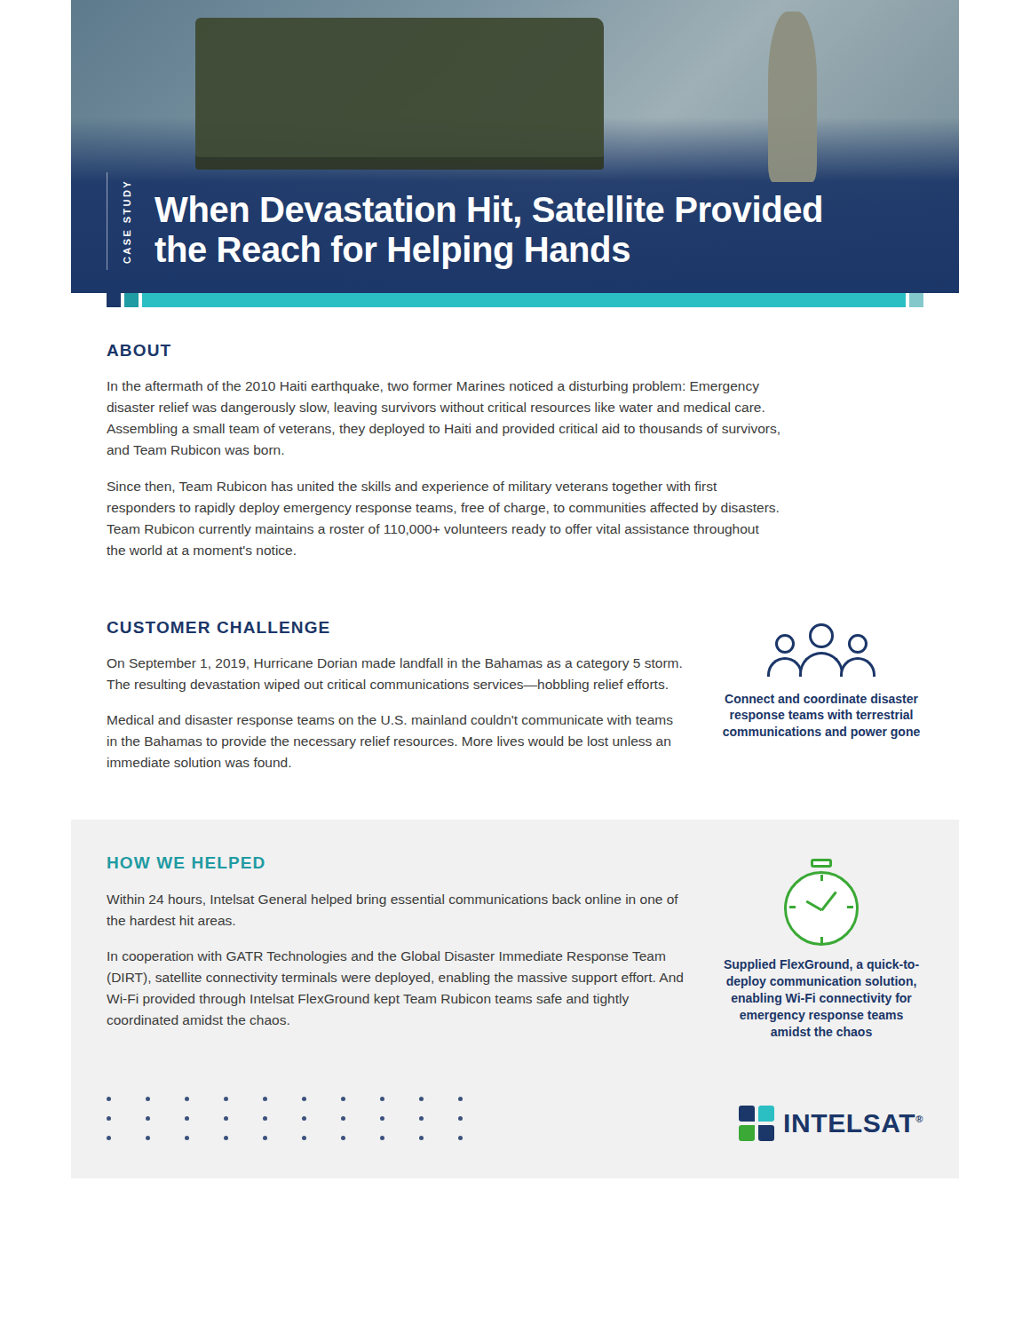Case Study
When Devastation Hit, Satellite Provided the Reach for Helping Hands
About
In the aftermath of the 2010 Haiti earthquake, two former Marines noticed a disturbing problem: Emergency disaster relief was dangerously slow, leaving survivors without critical resources like water and medical care. Assembling a small team of veterans, they deployed to Haiti and provided critical aid to thousands of survivors, and Team Rubicon was born.
Since then, Team Rubicon has united the skills and experience of military veterans together with first responders to rapidly deploy emergency response teams, free of charge, to communities affected by disasters. Team Rubicon currently maintains a roster of 110,000+ volunteers ready to offer vital assistance throughout the world at a moment's notice.
Customer Challenge
On September 1, 2019, Hurricane Dorian made landfall in the Bahamas as a category 5 storm. The resulting devastation wiped out critical communications services—hobbling relief efforts.
Medical and disaster response teams on the U.S. mainland couldn't communicate with teams in the Bahamas to provide the necessary relief resources. More lives would be lost unless an immediate solution was found.
Connect and coordinate disaster response teams with terrestrial communications and power gone
How We Helped
Within 24 hours, Intelsat General helped bring essential communications back online in one of the hardest hit areas.
In cooperation with GATR Technologies and the Global Disaster Immediate Response Team (DIRT), satellite connectivity terminals were deployed, enabling the massive support effort. And Wi-Fi provided through Intelsat FlexGround kept Team Rubicon teams safe and tightly coordinated amidst the chaos.
Supplied FlexGround, a quick-to-deploy communication solution, enabling Wi-Fi connectivity for emergency response teams amidst the chaos
INTELSAT®